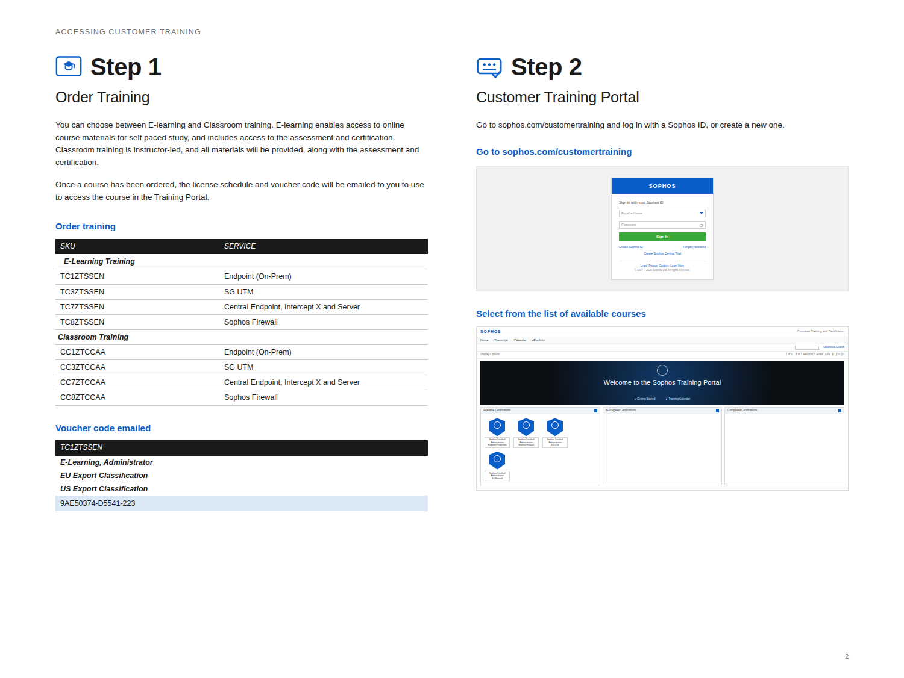Accessing Customer Training
Step 1
Order Training
You can choose between E-learning and Classroom training. E-learning enables access to online course materials for self paced study, and includes access to the assessment and certification. Classroom training is instructor-led, and all materials will be provided, along with the assessment and certification.
Once a course has been ordered, the license schedule and voucher code will be emailed to you to use to access the course in the Training Portal.
Order training
| SKU | SERVICE |
| --- | --- |
| E-Learning Training |
| TC1ZTSSEN | Endpoint (On-Prem) |
| TC3ZTSSEN | SG UTM |
| TC7ZTSSEN | Central Endpoint, Intercept X and Server |
| TC8ZTSSEN | Sophos Firewall |
| Classroom Training |
| CC1ZTCCAA | Endpoint (On-Prem) |
| CC3ZTCCAA | SG UTM |
| CC7ZTCCAA | Central Endpoint, Intercept X and Server |
| CC8ZTCCAA | Sophos Firewall |
Voucher code emailed
| TC1ZTSSEN |
| --- |
| E-Learning, Administrator |
| EU Export Classification |
| US Export Classification |
| 9AE50374-D5541-223 |
Step 2
Customer Training Portal
Go to sophos.com/customertraining and log in with a Sophos ID, or create a new one.
Go to sophos.com/customertraining
SOPHOS
Sign in with your Sophos ID
Email address
Password
Sign In
Create Sophos ID Forgot Password
Create Sophos Central Trial
Legal Privacy Cookies Learn More
© 1997 – 2020 Sophos Ltd. All rights reserved.
Select from the list of available courses
SOPHOS
Customer Training and Certification
Home Transcript Calendar ePortfolio
Advanced Search
Display Options 1 of 1 1 of 1 Records 1 Rows (Total: 1/1) 50 (0)
Welcome to the Sophos Training Portal
▸ Getting Started▸ Training Calendar
Available Certifications
Sophos Certified Administrator
Endpoint Protection
Sophos Certified Administrator
Sophos Firewall
Sophos Certified Administrator
SG UTM
Sophos Certified Administrator
XG Firewall
In-Progress Certifications
Completed Certifications
2